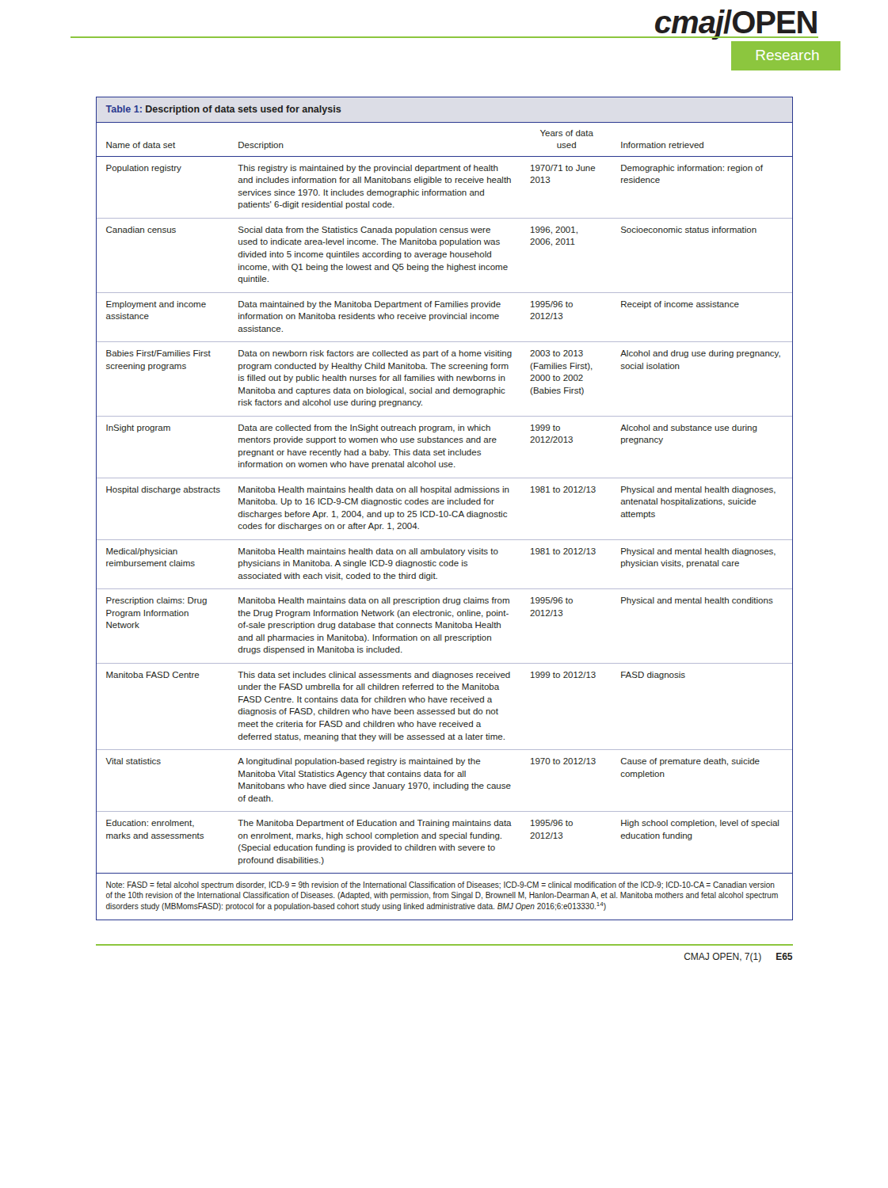cmaj/OPEN
Research
Table 1: Description of data sets used for analysis
| Name of data set | Description | Years of data used | Information retrieved |
| --- | --- | --- | --- |
| Population registry | This registry is maintained by the provincial department of health and includes information for all Manitobans eligible to receive health services since 1970. It includes demographic information and patients' 6-digit residential postal code. | 1970/71 to June 2013 | Demographic information: region of residence |
| Canadian census | Social data from the Statistics Canada population census were used to indicate area-level income. The Manitoba population was divided into 5 income quintiles according to average household income, with Q1 being the lowest and Q5 being the highest income quintile. | 1996, 2001, 2006, 2011 | Socioeconomic status information |
| Employment and income assistance | Data maintained by the Manitoba Department of Families provide information on Manitoba residents who receive provincial income assistance. | 1995/96 to 2012/13 | Receipt of income assistance |
| Babies First/Families First screening programs | Data on newborn risk factors are collected as part of a home visiting program conducted by Healthy Child Manitoba. The screening form is filled out by public health nurses for all families with newborns in Manitoba and captures data on biological, social and demographic risk factors and alcohol use during pregnancy. | 2003 to 2013 (Families First), 2000 to 2002 (Babies First) | Alcohol and drug use during pregnancy, social isolation |
| InSight program | Data are collected from the InSight outreach program, in which mentors provide support to women who use substances and are pregnant or have recently had a baby. This data set includes information on women who have prenatal alcohol use. | 1999 to 2012/2013 | Alcohol and substance use during pregnancy |
| Hospital discharge abstracts | Manitoba Health maintains health data on all hospital admissions in Manitoba. Up to 16 ICD-9-CM diagnostic codes are included for discharges before Apr. 1, 2004, and up to 25 ICD-10-CA diagnostic codes for discharges on or after Apr. 1, 2004. | 1981 to 2012/13 | Physical and mental health diagnoses, antenatal hospitalizations, suicide attempts |
| Medical/physician reimbursement claims | Manitoba Health maintains health data on all ambulatory visits to physicians in Manitoba. A single ICD-9 diagnostic code is associated with each visit, coded to the third digit. | 1981 to 2012/13 | Physical and mental health diagnoses, physician visits, prenatal care |
| Prescription claims: Drug Program Information Network | Manitoba Health maintains data on all prescription drug claims from the Drug Program Information Network (an electronic, online, point-of-sale prescription drug database that connects Manitoba Health and all pharmacies in Manitoba). Information on all prescription drugs dispensed in Manitoba is included. | 1995/96 to 2012/13 | Physical and mental health conditions |
| Manitoba FASD Centre | This data set includes clinical assessments and diagnoses received under the FASD umbrella for all children referred to the Manitoba FASD Centre. It contains data for children who have received a diagnosis of FASD, children who have been assessed but do not meet the criteria for FASD and children who have received a deferred status, meaning that they will be assessed at a later time. | 1999 to 2012/13 | FASD diagnosis |
| Vital statistics | A longitudinal population-based registry is maintained by the Manitoba Vital Statistics Agency that contains data for all Manitobans who have died since January 1970, including the cause of death. | 1970 to 2012/13 | Cause of premature death, suicide completion |
| Education: enrolment, marks and assessments | The Manitoba Department of Education and Training maintains data on enrolment, marks, high school completion and special funding. (Special education funding is provided to children with severe to profound disabilities.) | 1995/96 to 2012/13 | High school completion, level of special education funding |
Note: FASD = fetal alcohol spectrum disorder, ICD-9 = 9th revision of the International Classification of Diseases; ICD-9-CM = clinical modification of the ICD-9; ICD-10-CA = Canadian version of the 10th revision of the International Classification of Diseases. (Adapted, with permission, from Singal D, Brownell M, Hanlon-Dearman A, et al. Manitoba mothers and fetal alcohol spectrum disorders study (MBMomsFASD): protocol for a population-based cohort study using linked administrative data. BMJ Open 2016;6:e013330.14)
CMAJ OPEN, 7(1) E65